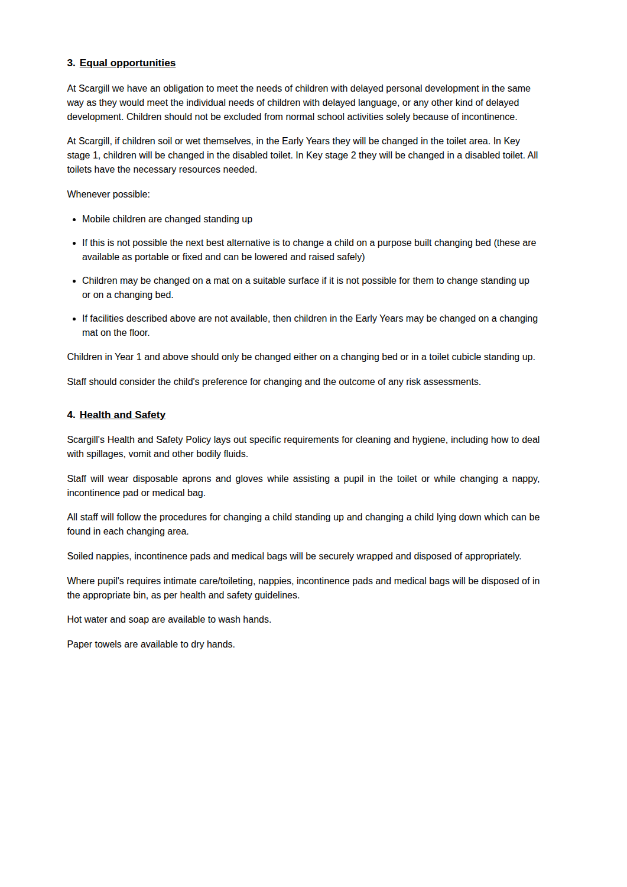3. Equal opportunities
At Scargill we have an obligation to meet the needs of children with delayed personal development in the same way as they would meet the individual needs of children with delayed language, or any other kind of delayed development. Children should not be excluded from normal school activities solely because of incontinence.
At Scargill, if children soil or wet themselves, in the Early Years they will be changed in the toilet area. In Key stage 1, children will be changed in the disabled toilet. In Key stage 2 they will be changed in a disabled toilet. All toilets have the necessary resources needed.
Whenever possible:
Mobile children are changed standing up
If this is not possible the next best alternative is to change a child on a purpose built changing bed (these are available as portable or fixed and can be lowered and raised safely)
Children may be changed on a mat on a suitable surface if it is not possible for them to change standing up or on a changing bed.
If facilities described above are not available, then children in the Early Years may be changed on a changing mat on the floor.
Children in Year 1 and above should only be changed either on a changing bed or in a toilet cubicle standing up.
Staff should consider the child's preference for changing and the outcome of any risk assessments.
4. Health and Safety
Scargill's Health and Safety Policy lays out specific requirements for cleaning and hygiene, including how to deal with spillages, vomit and other bodily fluids.
Staff will wear disposable aprons and gloves while assisting a pupil in the toilet or while changing a nappy, incontinence pad or medical bag.
All staff will follow the procedures for changing a child standing up and changing a child lying down which can be found in each changing area.
Soiled nappies, incontinence pads and medical bags will be securely wrapped and disposed of appropriately.
Where pupil's requires intimate care/toileting, nappies, incontinence pads and medical bags will be disposed of in the appropriate bin, as per health and safety guidelines.
Hot water and soap are available to wash hands.
Paper towels are available to dry hands.